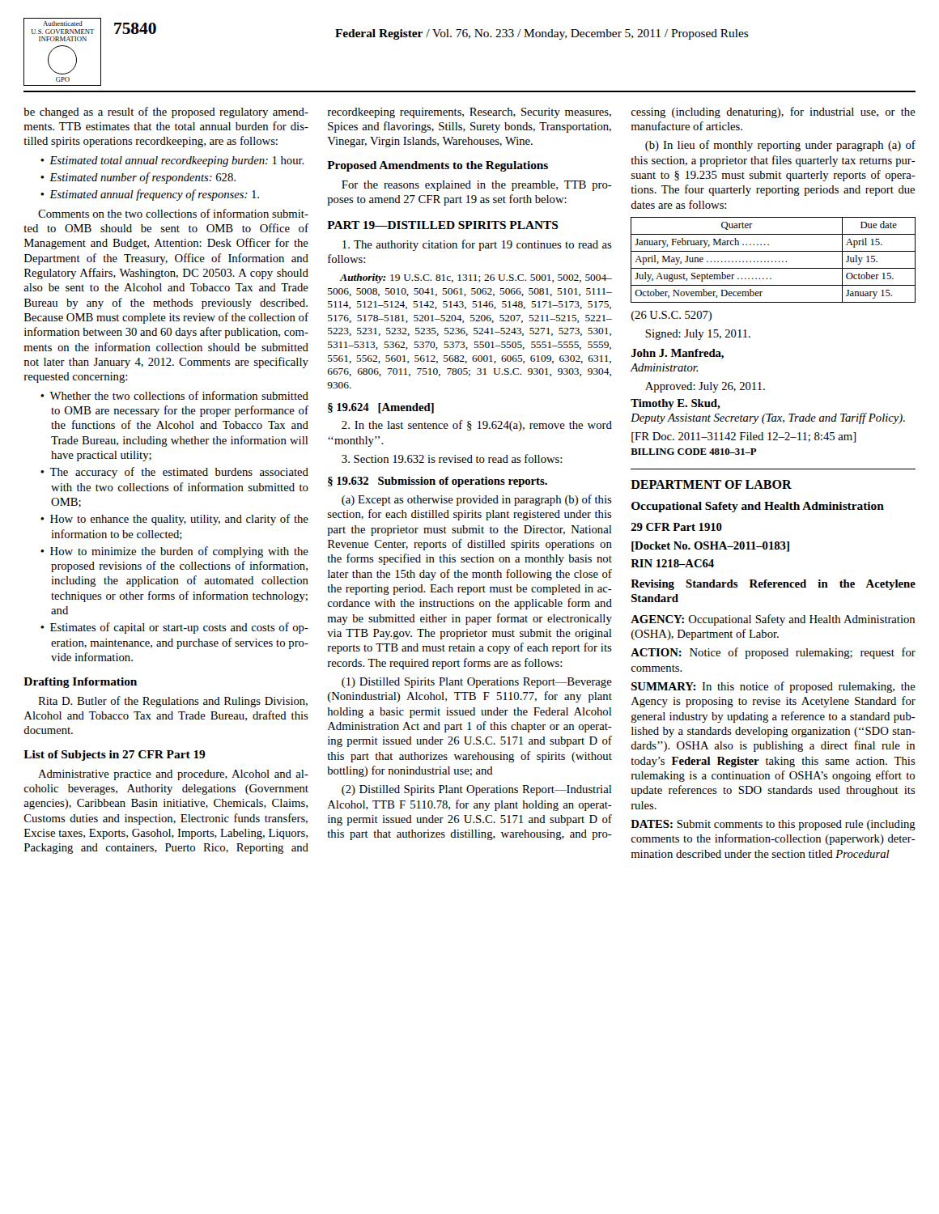Authenticated
U.S. GOVERNMENT
INFORMATION
GPO
75840
Federal Register / Vol. 76, No. 233 / Monday, December 5, 2011 / Proposed Rules
be changed as a result of the proposed regulatory amendments. TTB estimates that the total annual burden for distilled spirits operations recordkeeping, are as follows:
Estimated total annual recordkeeping burden: 1 hour.
Estimated number of respondents: 628.
Estimated annual frequency of responses: 1.
Comments on the two collections of information submitted to OMB should be sent to OMB to Office of Management and Budget, Attention: Desk Officer for the Department of the Treasury, Office of Information and Regulatory Affairs, Washington, DC 20503. A copy should also be sent to the Alcohol and Tobacco Tax and Trade Bureau by any of the methods previously described. Because OMB must complete its review of the collection of information between 30 and 60 days after publication, comments on the information collection should be submitted not later than January 4, 2012. Comments are specifically requested concerning:
Whether the two collections of information submitted to OMB are necessary for the proper performance of the functions of the Alcohol and Tobacco Tax and Trade Bureau, including whether the information will have practical utility;
The accuracy of the estimated burdens associated with the two collections of information submitted to OMB;
How to enhance the quality, utility, and clarity of the information to be collected;
How to minimize the burden of complying with the proposed revisions of the collections of information, including the application of automated collection techniques or other forms of information technology; and
Estimates of capital or start-up costs and costs of operation, maintenance, and purchase of services to provide information.
Drafting Information
Rita D. Butler of the Regulations and Rulings Division, Alcohol and Tobacco Tax and Trade Bureau, drafted this document.
List of Subjects in 27 CFR Part 19
Administrative practice and procedure, Alcohol and alcoholic beverages, Authority delegations (Government agencies), Caribbean Basin initiative, Chemicals, Claims, Customs duties and inspection, Electronic funds transfers, Excise taxes, Exports, Gasohol, Imports, Labeling, Liquors, Packaging and containers, Puerto Rico, Reporting and recordkeeping requirements, Research, Security measures, Spices and flavorings, Stills, Surety bonds, Transportation, Vinegar, Virgin Islands, Warehouses, Wine.
Proposed Amendments to the Regulations
For the reasons explained in the preamble, TTB proposes to amend 27 CFR part 19 as set forth below:
PART 19—DISTILLED SPIRITS PLANTS
1. The authority citation for part 19 continues to read as follows:
Authority: 19 U.S.C. 81c, 1311; 26 U.S.C. 5001, 5002, 5004–5006, 5008, 5010, 5041, 5061, 5062, 5066, 5081, 5101, 5111–5114, 5121–5124, 5142, 5143, 5146, 5148, 5171–5173, 5175, 5176, 5178–5181, 5201–5204, 5206, 5207, 5211–5215, 5221–5223, 5231, 5232, 5235, 5236, 5241–5243, 5271, 5273, 5301, 5311–5313, 5362, 5370, 5373, 5501–5505, 5551–5555, 5559, 5561, 5562, 5601, 5612, 5682, 6001, 6065, 6109, 6302, 6311, 6676, 6806, 7011, 7510, 7805; 31 U.S.C. 9301, 9303, 9304, 9306.
§ 19.624 [Amended]
2. In the last sentence of § 19.624(a), remove the word ‘‘monthly’’.
3. Section 19.632 is revised to read as follows:
§ 19.632 Submission of operations reports.
(a) Except as otherwise provided in paragraph (b) of this section, for each distilled spirits plant registered under this part the proprietor must submit to the Director, National Revenue Center, reports of distilled spirits operations on the forms specified in this section on a monthly basis not later than the 15th day of the month following the close of the reporting period. Each report must be completed in accordance with the instructions on the applicable form and may be submitted either in paper format or electronically via TTB Pay.gov. The proprietor must submit the original reports to TTB and must retain a copy of each report for its records. The required report forms are as follows:
(1) Distilled Spirits Plant Operations Report—Beverage (Nonindustrial) Alcohol, TTB F 5110.77, for any plant holding a basic permit issued under the Federal Alcohol Administration Act and part 1 of this chapter or an operating permit issued under 26 U.S.C. 5171 and subpart D of this part that authorizes warehousing of spirits (without bottling) for nonindustrial use; and
(2) Distilled Spirits Plant Operations Report—Industrial Alcohol, TTB F 5110.78, for any plant holding an operating permit issued under 26 U.S.C. 5171 and subpart D of this part that authorizes distilling, warehousing, and processing (including denaturing), for industrial use, or the manufacture of articles.
(b) In lieu of monthly reporting under paragraph (a) of this section, a proprietor that files quarterly tax returns pursuant to § 19.235 must submit quarterly reports of operations. The four quarterly reporting periods and report due dates are as follows:
| Quarter | Due date |
| --- | --- |
| January, February, March ........ | April 15. |
| April, May, June ....................... | July 15. |
| July, August, September .......... | October 15. |
| October, November, December | January 15. |
(26 U.S.C. 5207)
Signed: July 15, 2011.
John J. Manfreda,
Administrator.
Approved: July 26, 2011.
Timothy E. Skud,
Deputy Assistant Secretary (Tax, Trade and Tariff Policy).
[FR Doc. 2011–31142 Filed 12–2–11; 8:45 am]
BILLING CODE 4810–31–P
DEPARTMENT OF LABOR
Occupational Safety and Health Administration
29 CFR Part 1910
[Docket No. OSHA–2011–0183]
RIN 1218–AC64
Revising Standards Referenced in the Acetylene Standard
AGENCY: Occupational Safety and Health Administration (OSHA), Department of Labor.
ACTION: Notice of proposed rulemaking; request for comments.
SUMMARY: In this notice of proposed rulemaking, the Agency is proposing to revise its Acetylene Standard for general industry by updating a reference to a standard published by a standards developing organization (‘‘SDO standards’’). OSHA also is publishing a direct final rule in today’s Federal Register taking this same action. This rulemaking is a continuation of OSHA’s ongoing effort to update references to SDO standards used throughout its rules.
DATES: Submit comments to this proposed rule (including comments to the information-collection (paperwork) determination described under the section titled Procedural